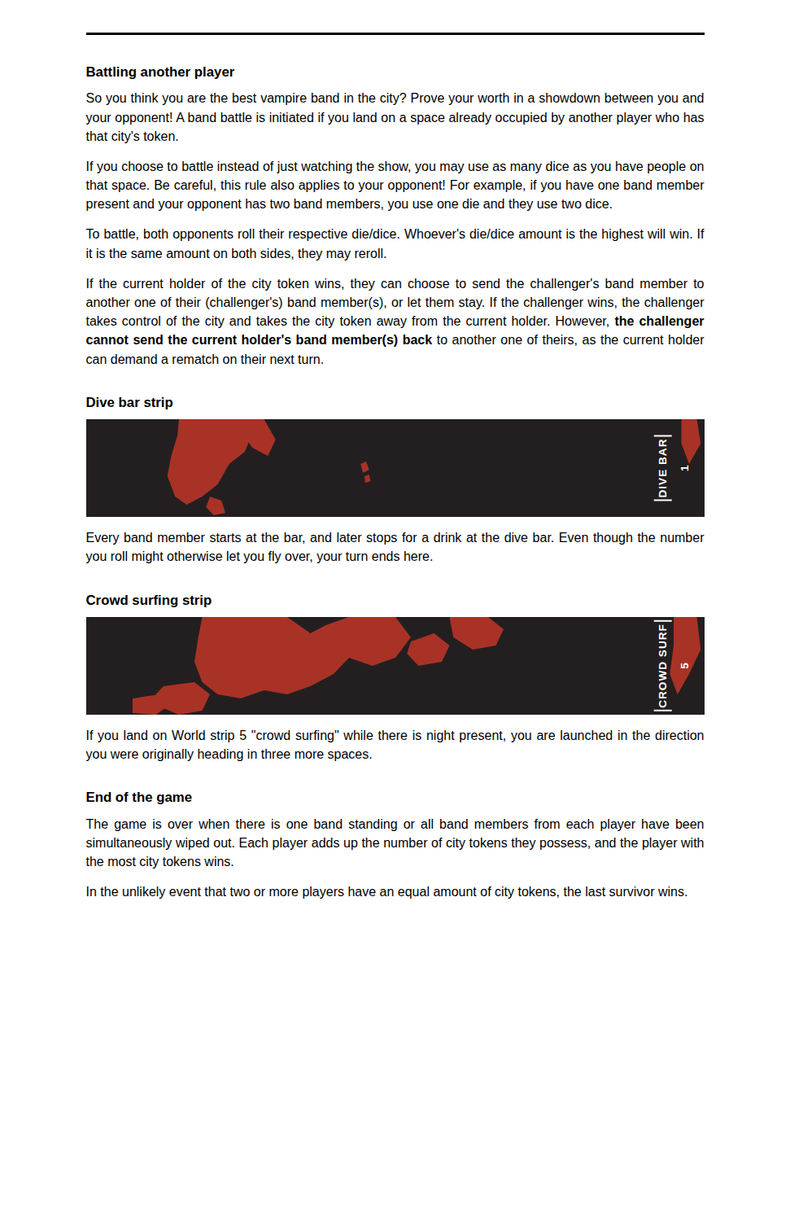Battling another player
So you think you are the best vampire band in the city? Prove your worth in a showdown between you and your opponent! A band battle is initiated if you land on a space already occupied by another player who has that city's token.
If you choose to battle instead of just watching the show, you may use as many dice as you have people on that space. Be careful, this rule also applies to your opponent! For example, if you have one band member present and your opponent has two band members, you use one die and they use two dice.
To battle, both opponents roll their respective die/dice. Whoever's die/dice amount is the highest will win. If it is the same amount on both sides, they may reroll.
If the current holder of the city token wins, they can choose to send the challenger's band member to another one of their (challenger's) band member(s), or let them stay. If the challenger wins, the challenger takes control of the city and takes the city token away from the current holder. However, the challenger cannot send the current holder's band member(s) back to another one of theirs, as the current holder can demand a rematch on their next turn.
Dive bar strip
Dive Bar 1
Every band member starts at the bar, and later stops for a drink at the dive bar. Even though the number you roll might otherwise let you fly over, your turn ends here.
Crowd surfing strip
Crowd Surf 5
If you land on World strip 5 "crowd surfing" while there is night present, you are launched in the direction you were originally heading in three more spaces.
End of the game
The game is over when there is one band standing or all band members from each player have been simultaneously wiped out. Each player adds up the number of city tokens they possess, and the player with the most city tokens wins.
In the unlikely event that two or more players have an equal amount of city tokens, the last survivor wins.